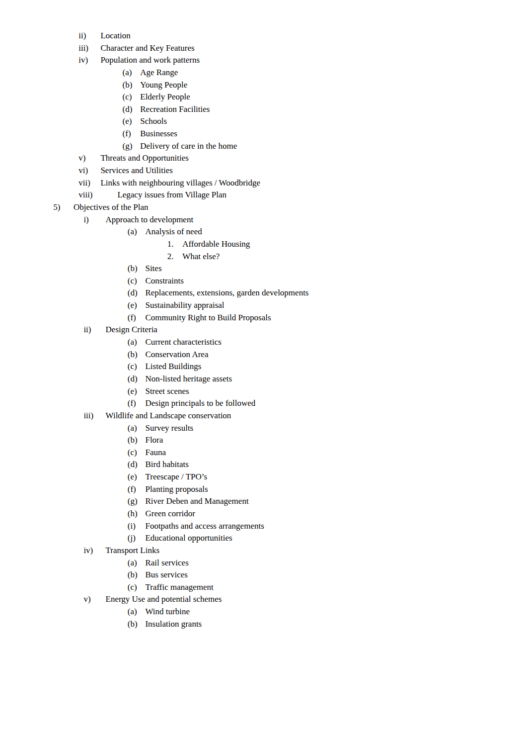Location
Character and Key Features
Population and work patterns
Age Range
Young People
Elderly People
Recreation Facilities
Schools
Businesses
Delivery of care in the home
Threats and Opportunities
Services and Utilities
Links with neighbouring villages / Woodbridge
Legacy issues from Village Plan
Objectives of the Plan
Approach to development
Analysis of need
Affordable Housing
What else?
Sites
Constraints
Replacements, extensions, garden developments
Sustainability appraisal
Community Right to Build Proposals
Design Criteria
Current characteristics
Conservation Area
Listed Buildings
Non-listed heritage assets
Street scenes
Design principals to be followed
Wildlife and Landscape conservation
Survey results
Flora
Fauna
Bird habitats
Treescape / TPO’s
Planting proposals
River Deben and Management
Green corridor
Footpaths and access arrangements
Educational opportunities
Transport Links
Rail services
Bus services
Traffic management
Energy Use and potential schemes
Wind turbine
Insulation grants